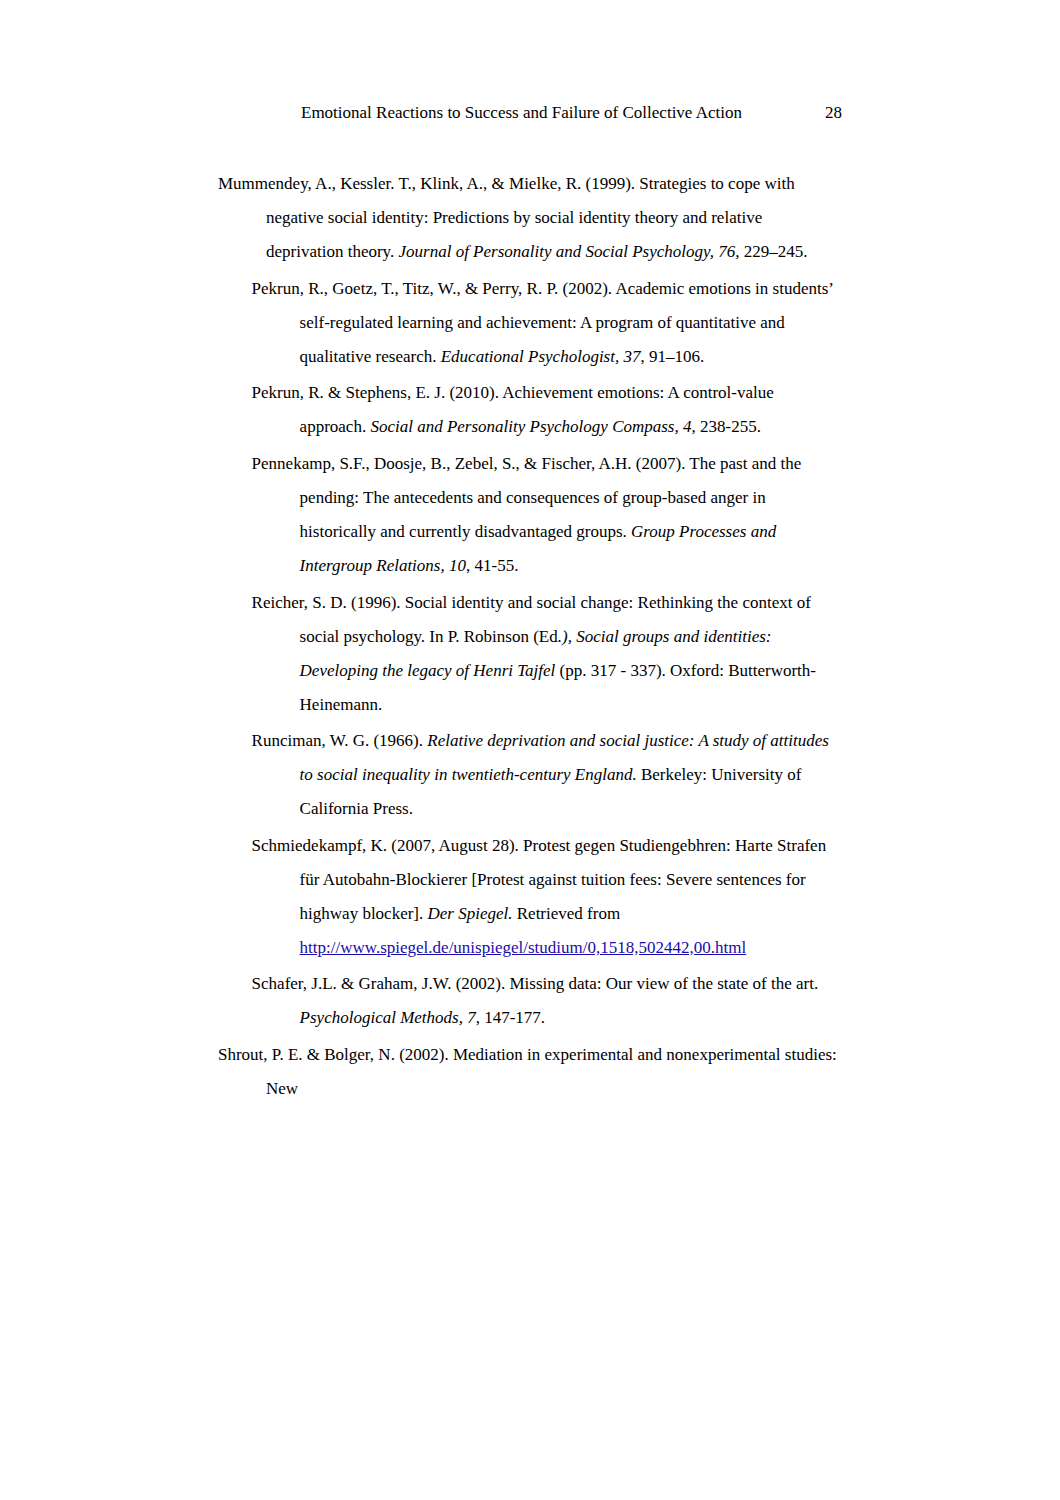Emotional Reactions to Success and Failure of Collective Action
28
Mummendey, A., Kessler. T., Klink, A., & Mielke, R. (1999). Strategies to cope with negative social identity: Predictions by social identity theory and relative deprivation theory. Journal of Personality and Social Psychology, 76, 229–245.
Pekrun, R., Goetz, T., Titz, W., & Perry, R. P. (2002). Academic emotions in students’ self-regulated learning and achievement: A program of quantitative and qualitative research. Educational Psychologist, 37, 91–106.
Pekrun, R. & Stephens, E. J. (2010). Achievement emotions: A control-value approach. Social and Personality Psychology Compass, 4, 238-255.
Pennekamp, S.F., Doosje, B., Zebel, S., & Fischer, A.H. (2007). The past and the pending: The antecedents and consequences of group-based anger in historically and currently disadvantaged groups. Group Processes and Intergroup Relations, 10, 41-55.
Reicher, S. D. (1996). Social identity and social change: Rethinking the context of social psychology. In P. Robinson (Ed.), Social groups and identities: Developing the legacy of Henri Tajfel (pp. 317 - 337). Oxford: Butterworth-Heinemann.
Runciman, W. G. (1966). Relative deprivation and social justice: A study of attitudes to social inequality in twentieth-century England. Berkeley: University of California Press.
Schmiedekampf, K. (2007, August 28). Protest gegen Studiengebhren: Harte Strafen für Autobahn-Blockierer [Protest against tuition fees: Severe sentences for highway blocker]. Der Spiegel. Retrieved from http://www.spiegel.de/unispiegel/studium/0,1518,502442,00.html
Schafer, J.L. & Graham, J.W. (2002). Missing data: Our view of the state of the art. Psychological Methods, 7, 147-177.
Shrout, P. E. & Bolger, N. (2002). Mediation in experimental and nonexperimental studies: New